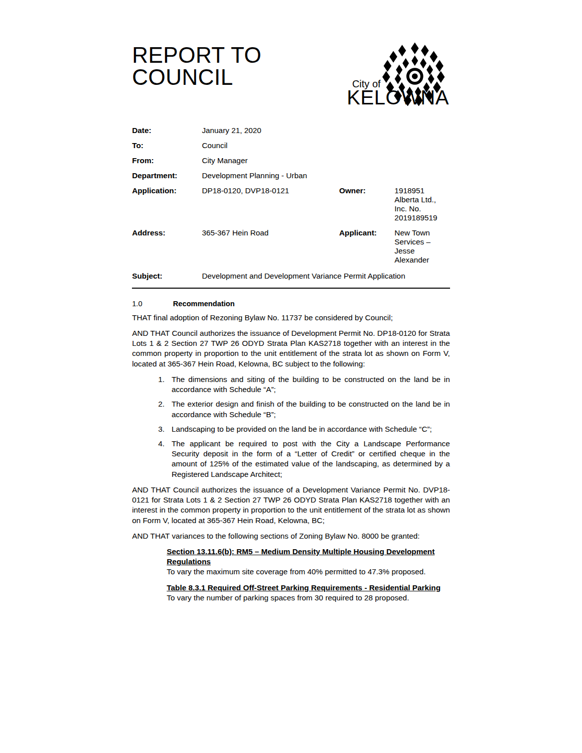REPORT TO COUNCIL
City of KELOWNA
| Date: | January 21, 2020 | | |
| To: | Council | | |
| From: | City Manager | | |
| Department: | Development Planning - Urban | | |
| Application: | DP18-0120, DVP18-0121 | Owner: | 1918951 Alberta Ltd., Inc. No. 2019189519 |
| Address: | 365-367 Hein Road | Applicant: | New Town Services – Jesse Alexander |
| Subject: | Development and Development Variance Permit Application |
1.0 Recommendation
THAT final adoption of Rezoning Bylaw No. 11737 be considered by Council;
AND THAT Council authorizes the issuance of Development Permit No. DP18-0120 for Strata Lots 1 & 2 Section 27 TWP 26 ODYD Strata Plan KAS2718 together with an interest in the common property in proportion to the unit entitlement of the strata lot as shown on Form V, located at 365-367 Hein Road, Kelowna, BC subject to the following:
The dimensions and siting of the building to be constructed on the land be in accordance with Schedule “A”;
The exterior design and finish of the building to be constructed on the land be in accordance with Schedule “B”;
Landscaping to be provided on the land be in accordance with Schedule “C”;
The applicant be required to post with the City a Landscape Performance Security deposit in the form of a “Letter of Credit” or certified cheque in the amount of 125% of the estimated value of the landscaping, as determined by a Registered Landscape Architect;
AND THAT Council authorizes the issuance of a Development Variance Permit No. DVP18-0121 for Strata Lots 1 & 2 Section 27 TWP 26 ODYD Strata Plan KAS2718 together with an interest in the common property in proportion to the unit entitlement of the strata lot as shown on Form V, located at 365-367 Hein Road, Kelowna, BC;
AND THAT variances to the following sections of Zoning Bylaw No. 8000 be granted:
Section 13.11.6(b): RM5 – Medium Density Multiple Housing Development Regulations To vary the maximum site coverage from 40% permitted to 47.3% proposed.
Table 8.3.1 Required Off-Street Parking Requirements - Residential Parking To vary the number of parking spaces from 30 required to 28 proposed.